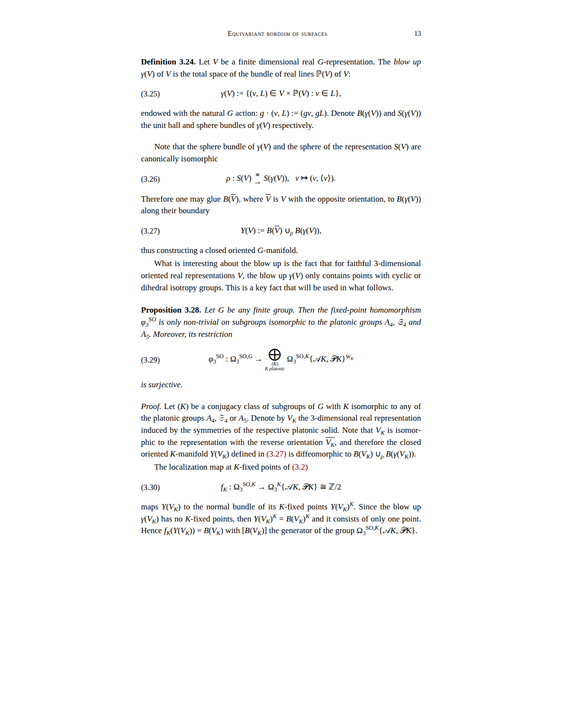Equivariant bordism of surfaces 13
Definition 3.24. Let V be a finite dimensional real G-representation. The blow up γ(V) of V is the total space of the bundle of real lines ℙ(V) of V:
(3.25) γ(V) := {(v, L) ∈ V × ℙ(V) : v ∈ L},
endowed with the natural G action: g · (v, L) := (gv, gL). Denote B(γ(V)) and S(γ(V)) the unit ball and sphere bundles of γ(V) respectively.
Note that the sphere bundle of γ(V) and the sphere of the representation S(V) are canonically isomorphic
(3.26) ρ : S(V) ≅→ S(γ(V)), v ↦ (v, ⟨v⟩).
Therefore one may glue B(V), where V is V with the opposite orientation, to B(γ(V)) along their boundary
(3.27) Y(V) := B(V) ∪ρ B(γ(V)),
thus constructing a closed oriented G-manifold.
What is interesting about the blow up is the fact that for faithful 3-dimensional oriented real representations V, the blow up γ(V) only contains points with cyclic or dihedral isotropy groups. This is a key fact that will be used in what follows.
Proposition 3.28. Let G be any finite group. Then the fixed-point homomorphism φ3SO is only non-trivial on subgroups isomorphic to the platonic groups A4, 𝔖4 and A5. Moreover, its restriction
(3.29) φ3SO : Ω3SO,G → ⨁ (K)
K platonic Ω3SO,K{𝒜K, 𝒫K}WK
is surjective.
Proof. Let (K) be a conjugacy class of subgroups of G with K isomorphic to any of the platonic groups A4, 𝔖4 or A5. Denote by VK the 3-dimensional real representation induced by the symmetries of the respective platonic solid. Note that VK is isomorphic to the representation with the reverse orientation VK, and therefore the closed oriented K-manifold Y(VK) defined in (3.27) is diffeomorphic to B(VK) ∪ρ B(γ(VK)).
The localization map at K-fixed points of (3.2)
(3.30) fK : Ω3SO,K → Ω3K{𝒜K, 𝒫K} ≅ ℤ/2
maps Y(VK) to the normal bundle of its K-fixed points Y(VK)K. Since the blow up γ(VK) has no K-fixed points, then Y(VK)K = B(VK)K and it consists of only one point. Hence fK(Y(VK)) = B(VK) with [B(VK)] the generator of the group Ω3SO,K{𝒜K, 𝒫K}.